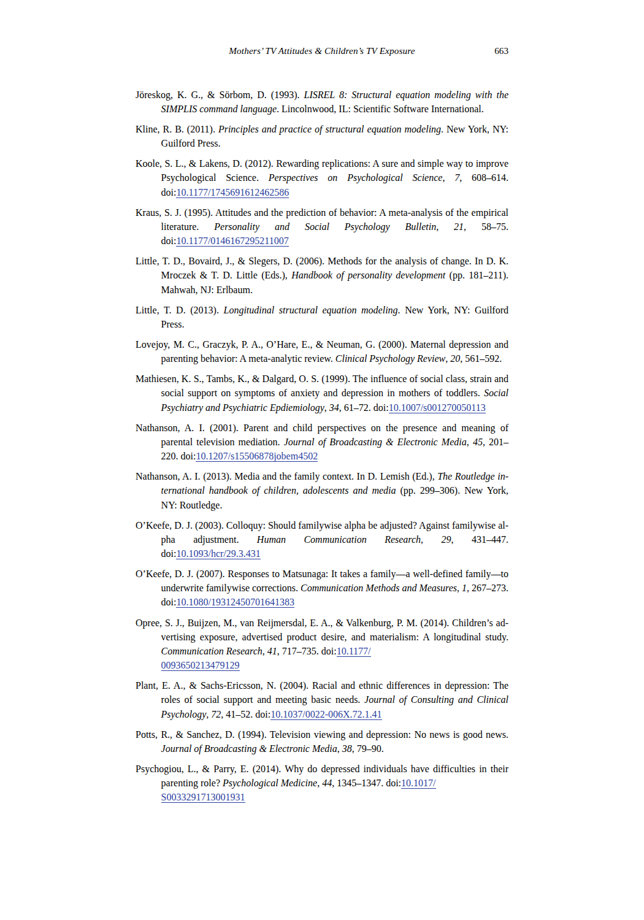Mothers’ TV Attitudes & Children’s TV Exposure 663
References
Jöreskog, K. G., & Sörbom, D. (1993). LISREL 8: Structural equation modeling with the SIMPLIS command language. Lincolnwood, IL: Scientific Software International.
Kline, R. B. (2011). Principles and practice of structural equation modeling. New York, NY: Guilford Press.
Koole, S. L., & Lakens, D. (2012). Rewarding replications: A sure and simple way to improve Psychological Science. Perspectives on Psychological Science, 7, 608–614. doi:10.1177/1745691612462586
Kraus, S. J. (1995). Attitudes and the prediction of behavior: A meta-analysis of the empirical literature. Personality and Social Psychology Bulletin, 21, 58–75. doi:10.1177/0146167295211007
Little, T. D., Bovaird, J., & Slegers, D. (2006). Methods for the analysis of change. In D. K. Mroczek & T. D. Little (Eds.), Handbook of personality development (pp. 181–211). Mahwah, NJ: Erlbaum.
Little, T. D. (2013). Longitudinal structural equation modeling. New York, NY: Guilford Press.
Lovejoy, M. C., Graczyk, P. A., O’Hare, E., & Neuman, G. (2000). Maternal depression and parenting behavior: A meta-analytic review. Clinical Psychology Review, 20, 561–592.
Mathiesen, K. S., Tambs, K., & Dalgard, O. S. (1999). The influence of social class, strain and social support on symptoms of anxiety and depression in mothers of toddlers. Social Psychiatry and Psychiatric Epdiemiology, 34, 61–72. doi:10.1007/s001270050113
Nathanson, A. I. (2001). Parent and child perspectives on the presence and meaning of parental television mediation. Journal of Broadcasting & Electronic Media, 45, 201–220. doi:10.1207/s15506878jobem4502
Nathanson, A. I. (2013). Media and the family context. In D. Lemish (Ed.), The Routledge international handbook of children, adolescents and media (pp. 299–306). New York, NY: Routledge.
O’Keefe, D. J. (2003). Colloquy: Should familywise alpha be adjusted? Against familywise alpha adjustment. Human Communication Research, 29, 431–447. doi:10.1093/hcr/29.3.431
O’Keefe, D. J. (2007). Responses to Matsunaga: It takes a family—a well-defined family—to underwrite familywise corrections. Communication Methods and Measures, 1, 267–273. doi:10.1080/19312450701641383
Opree, S. J., Buijzen, M., van Reijmersdal, E. A., & Valkenburg, P. M. (2014). Children’s advertising exposure, advertised product desire, and materialism: A longitudinal study. Communication Research, 41, 717–735. doi:10.1177/
0093650213479129
Plant, E. A., & Sachs-Ericsson, N. (2004). Racial and ethnic differences in depression: The roles of social support and meeting basic needs. Journal of Consulting and Clinical Psychology, 72, 41–52. doi:10.1037/0022-006X.72.1.41
Potts, R., & Sanchez, D. (1994). Television viewing and depression: No news is good news. Journal of Broadcasting & Electronic Media, 38, 79–90.
Psychogiou, L., & Parry, E. (2014). Why do depressed individuals have difficulties in their parenting role? Psychological Medicine, 44, 1345–1347. doi:10.1017/
S0033291713001931